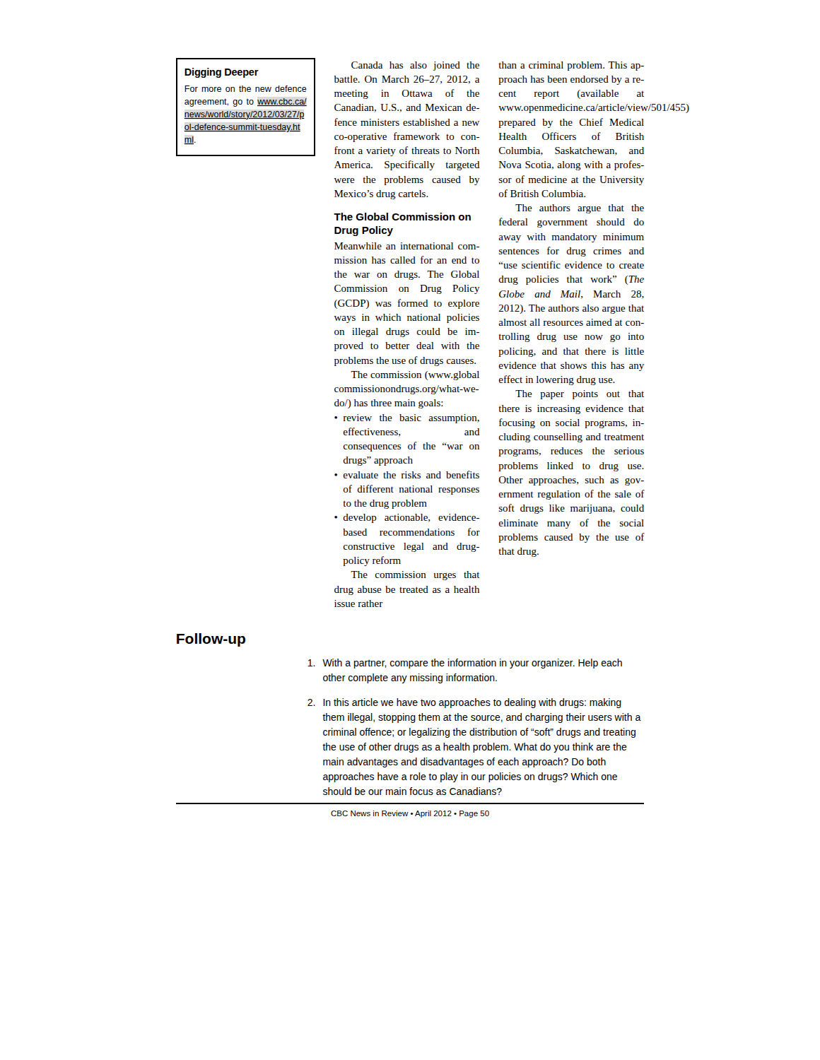Digging Deeper
For more on the new defence agreement, go to www.cbc.ca/news/world/story/2012/03/27/pol-defence-summit-tuesday.html.
Canada has also joined the battle. On March 26–27, 2012, a meeting in Ottawa of the Canadian, U.S., and Mexican defence ministers established a new co-operative framework to confront a variety of threats to North America. Specifically targeted were the problems caused by Mexico’s drug cartels.
The Global Commission on Drug Policy
Meanwhile an international commission has called for an end to the war on drugs. The Global Commission on Drug Policy (GCDP) was formed to explore ways in which national policies on illegal drugs could be improved to better deal with the problems the use of drugs causes.
The commission (www.global commissionondrugs.org/what-we-do/) has three main goals:
review the basic assumption, effectiveness, and consequences of the “war on drugs” approach
evaluate the risks and benefits of different national responses to the drug problem
develop actionable, evidence-based recommendations for constructive legal and drug-policy reform
The commission urges that drug abuse be treated as a health issue rather
than a criminal problem. This approach has been endorsed by a recent report (available at www.openmedicine.ca/article/view/501/455) prepared by the Chief Medical Health Officers of British Columbia, Saskatchewan, and Nova Scotia, along with a professor of medicine at the University of British Columbia.
The authors argue that the federal government should do away with mandatory minimum sentences for drug crimes and “use scientific evidence to create drug policies that work” (The Globe and Mail, March 28, 2012). The authors also argue that almost all resources aimed at controlling drug use now go into policing, and that there is little evidence that shows this has any effect in lowering drug use.
The paper points out that there is increasing evidence that focusing on social programs, including counselling and treatment programs, reduces the serious problems linked to drug use. Other approaches, such as government regulation of the sale of soft drugs like marijuana, could eliminate many of the social problems caused by the use of that drug.
Follow-up
With a partner, compare the information in your organizer. Help each other complete any missing information.
In this article we have two approaches to dealing with drugs: making them illegal, stopping them at the source, and charging their users with a criminal offence; or legalizing the distribution of “soft” drugs and treating the use of other drugs as a health problem. What do you think are the main advantages and disadvantages of each approach? Do both approaches have a role to play in our policies on drugs? Which one should be our main focus as Canadians?
CBC News in Review • April 2012 • Page 50